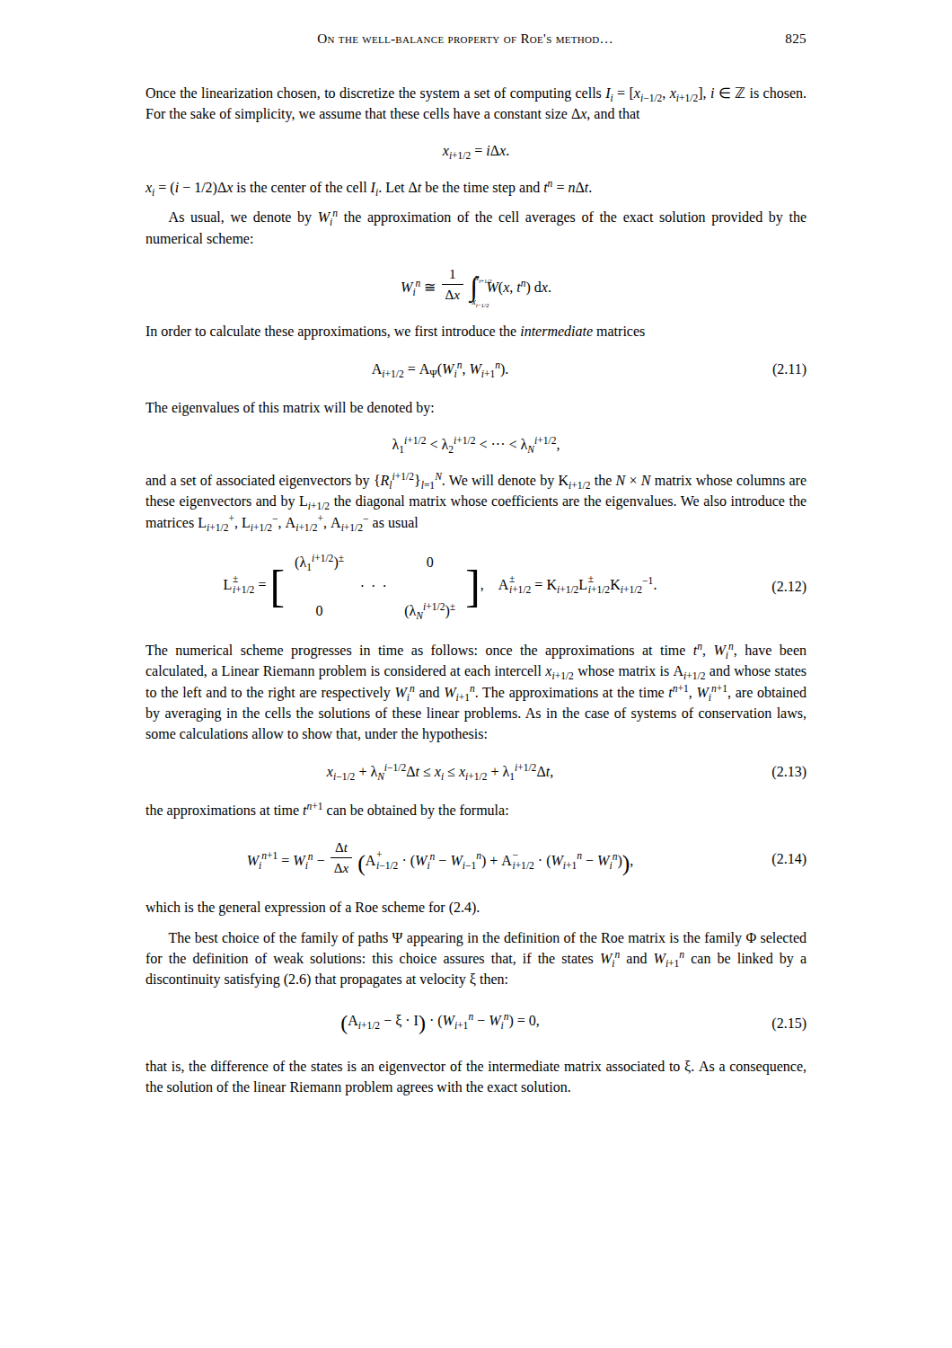On the well-balance property of Roe's method… 825
Once the linearization chosen, to discretize the system a set of computing cells Ii = [xi−1/2, xi+1/2], i ∈ ℤ is chosen. For the sake of simplicity, we assume that these cells have a constant size Δx, and that
xi+1/2 = iΔx.
xi = (i − 1/2)Δx is the center of the cell Ii. Let Δt be the time step and tn = nΔt.
As usual, we denote by Win the approximation of the cell averages of the exact solution provided by the numerical scheme:
Win ≅ 1 Δx xi+1/2∫xi−1/2 W(x, tn) dx.
In order to calculate these approximations, we first introduce the intermediate matrices
Ai+1/2 = AΨ(Win, Wi+1n).
(2.11)
The eigenvalues of this matrix will be denoted by:
λ1i+1/2 < λ2i+1/2 < ··· < λNi+1/2,
and a set of associated eigenvectors by {Rli+1/2}l=1N. We will denote by Ki+1/2 the N × N matrix whose columns are these eigenvectors and by Li+1/2 the diagonal matrix whose coefficients are the eigenvalues. We also introduce the matrices Li+1/2+, Li+1/2−, Ai+1/2+, Ai+1/2− as usual
L±i+1/2 = [
| (λ 1 i +1/2 ) ± | | 0 |
| | · · · | |
| 0 | | (λ N i +1/2 ) ± |
] , A±i+1/2 = Ki+1/2L±i+1/2 Ki+1/2−1.
(2.12)
The numerical scheme progresses in time as follows: once the approximations at time tn, Win, have been calculated, a Linear Riemann problem is considered at each intercell xi+1/2 whose matrix is Ai+1/2 and whose states to the left and to the right are respectively Win and Wi+1n. The approximations at the time tn+1, Win+1, are obtained by averaging in the cells the solutions of these linear problems. As in the case of systems of conservation laws, some calculations allow to show that, under the hypothesis:
xi−1/2 + λNi−1/2Δt ≤ xi ≤ xi+1/2 + λ1i+1/2Δt,
(2.13)
the approximations at time tn+1 can be obtained by the formula:
Win+1 = Win − Δt Δx (A+i−1/2 · (Win − Wi−1n) + A−i+1/2 · (Wi+1n − Win)),
(2.14)
which is the general expression of a Roe scheme for (2.4).
The best choice of the family of paths Ψ appearing in the definition of the Roe matrix is the family Φ selected for the definition of weak solutions: this choice assures that, if the states Win and Wi+1n can be linked by a discontinuity satisfying (2.6) that propagates at velocity ξ then:
(Ai+1/2 − ξ · I) · (Wi+1n − Win) = 0,
(2.15)
that is, the difference of the states is an eigenvector of the intermediate matrix associated to ξ. As a consequence, the solution of the linear Riemann problem agrees with the exact solution.